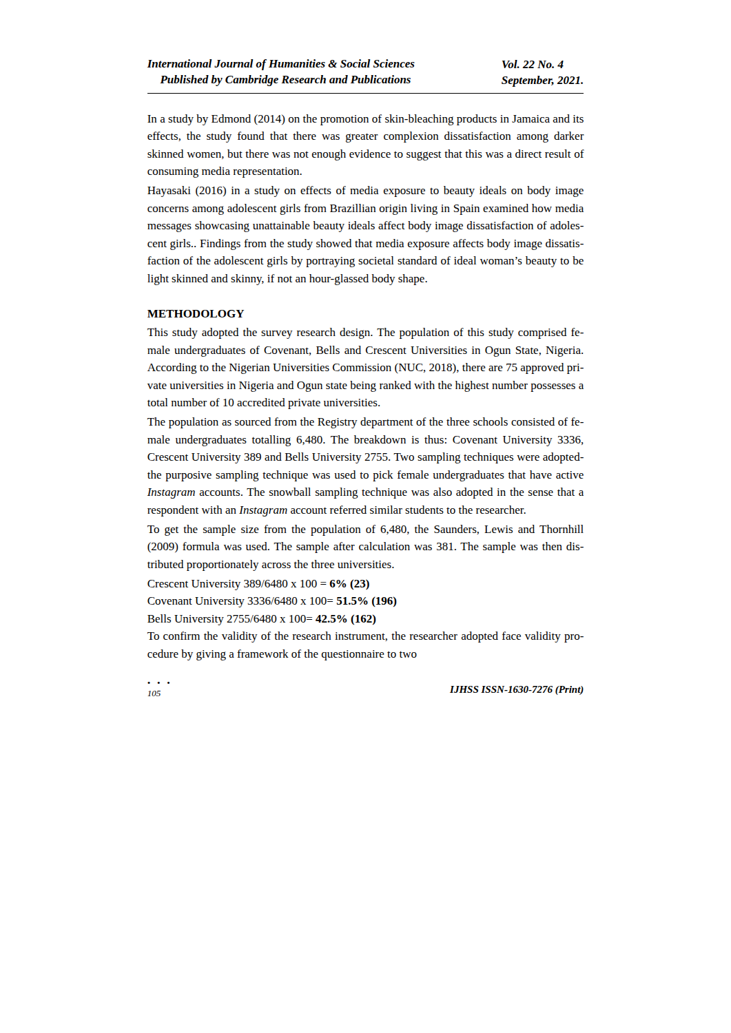International Journal of Humanities & Social Sciences Published by Cambridge Research and Publications
Vol. 22 No. 4
September, 2021.
In a study by Edmond (2014) on the promotion of skin-bleaching products in Jamaica and its effects, the study found that there was greater complexion dissatisfaction among darker skinned women, but there was not enough evidence to suggest that this was a direct result of consuming media representation.
Hayasaki (2016) in a study on effects of media exposure to beauty ideals on body image concerns among adolescent girls from Brazillian origin living in Spain examined how media messages showcasing unattainable beauty ideals affect body image dissatisfaction of adolescent girls.. Findings from the study showed that media exposure affects body image dissatisfaction of the adolescent girls by portraying societal standard of ideal woman’s beauty to be light skinned and skinny, if not an hour-glassed body shape.
METHODOLOGY
This study adopted the survey research design. The population of this study comprised female undergraduates of Covenant, Bells and Crescent Universities in Ogun State, Nigeria. According to the Nigerian Universities Commission (NUC, 2018), there are 75 approved private universities in Nigeria and Ogun state being ranked with the highest number possesses a total number of 10 accredited private universities.
The population as sourced from the Registry department of the three schools consisted of female undergraduates totalling 6,480. The breakdown is thus: Covenant University 3336, Crescent University 389 and Bells University 2755. Two sampling techniques were adopted- the purposive sampling technique was used to pick female undergraduates that have active Instagram accounts. The snowball sampling technique was also adopted in the sense that a respondent with an Instagram account referred similar students to the researcher.
To get the sample size from the population of 6,480, the Saunders, Lewis and Thornhill (2009) formula was used. The sample after calculation was 381. The sample was then distributed proportionately across the three universities.
Crescent University 389/6480 x 100 = 6% (23)
Covenant University 3336/6480 x 100= 51.5% (196)
Bells University 2755/6480 x 100= 42.5% (162)
To confirm the validity of the research instrument, the researcher adopted face validity procedure by giving a framework of the questionnaire to two
• • •
105
IJHSS ISSN-1630-7276 (Print)